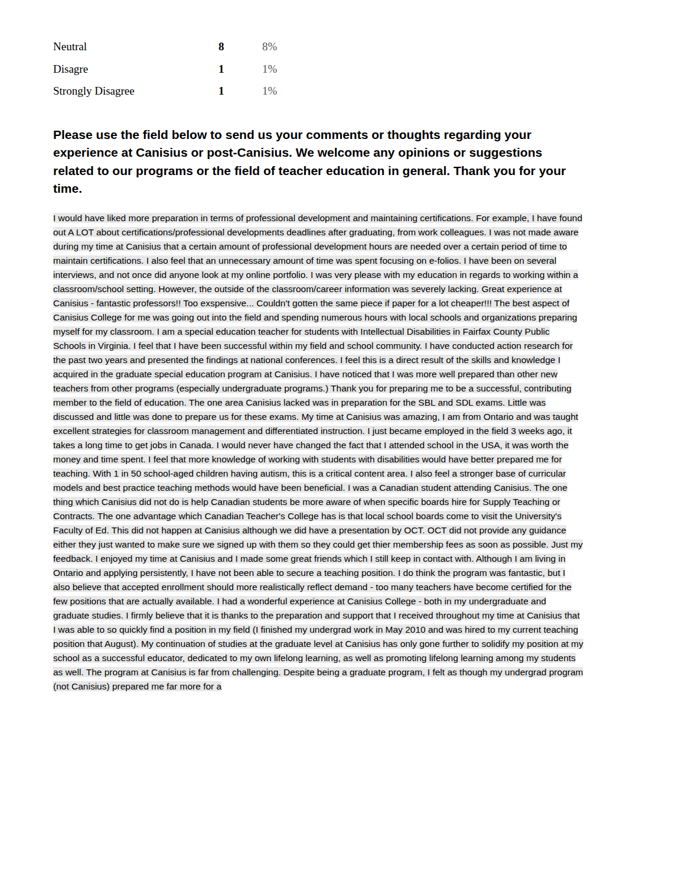| Neutral | 8 | 8% |
| Disagre | 1 | 1% |
| Strongly Disagree | 1 | 1% |
Please use the field below to send us your comments or thoughts regarding your experience at Canisius or post-Canisius. We welcome any opinions or suggestions related to our programs or the field of teacher education in general. Thank you for your time.
I would have liked more preparation in terms of professional development and maintaining certifications. For example, I have found out A LOT about certifications/professional developments deadlines after graduating, from work colleagues. I was not made aware during my time at Canisius that a certain amount of professional development hours are needed over a certain period of time to maintain certifications. I also feel that an unnecessary amount of time was spent focusing on e-folios. I have been on several interviews, and not once did anyone look at my online portfolio. I was very please with my education in regards to working within a classroom/school setting. However, the outside of the classroom/career information was severely lacking. Great experience at Canisius - fantastic professors!! Too exspensive... Couldn't gotten the same piece if paper for a lot cheaper!!! The best aspect of Canisius College for me was going out into the field and spending numerous hours with local schools and organizations preparing myself for my classroom. I am a special education teacher for students with Intellectual Disabilities in Fairfax County Public Schools in Virginia. I feel that I have been successful within my field and school community. I have conducted action research for the past two years and presented the findings at national conferences. I feel this is a direct result of the skills and knowledge I acquired in the graduate special education program at Canisius. I have noticed that I was more well prepared than other new teachers from other programs (especially undergraduate programs.) Thank you for preparing me to be a successful, contributing member to the field of education. The one area Canisius lacked was in preparation for the SBL and SDL exams. Little was discussed and little was done to prepare us for these exams. My time at Canisius was amazing, I am from Ontario and was taught excellent strategies for classroom management and differentiated instruction. I just became employed in the field 3 weeks ago, it takes a long time to get jobs in Canada. I would never have changed the fact that I attended school in the USA, it was worth the money and time spent. I feel that more knowledge of working with students with disabilities would have better prepared me for teaching. With 1 in 50 school-aged children having autism, this is a critical content area. I also feel a stronger base of curricular models and best practice teaching methods would have been beneficial. I was a Canadian student attending Canisius. The one thing which Canisius did not do is help Canadian students be more aware of when specific boards hire for Supply Teaching or Contracts. The one advantage which Canadian Teacher's College has is that local school boards come to visit the University's Faculty of Ed. This did not happen at Canisius although we did have a presentation by OCT. OCT did not provide any guidance either they just wanted to make sure we signed up with them so they could get thier membership fees as soon as possible. Just my feedback. I enjoyed my time at Canisius and I made some great friends which I still keep in contact with. Although I am living in Ontario and applying persistently, I have not been able to secure a teaching position. I do think the program was fantastic, but I also believe that accepted enrollment should more realistically reflect demand - too many teachers have become certified for the few positions that are actually available. I had a wonderful experience at Canisius College - both in my undergraduate and graduate studies. I firmly believe that it is thanks to the preparation and support that I received throughout my time at Canisius that I was able to so quickly find a position in my field (I finished my undergrad work in May 2010 and was hired to my current teaching position that August). My continuation of studies at the graduate level at Canisius has only gone further to solidify my position at my school as a successful educator, dedicated to my own lifelong learning, as well as promoting lifelong learning among my students as well. The program at Canisius is far from challenging. Despite being a graduate program, I felt as though my undergrad program (not Canisius) prepared me far more for a